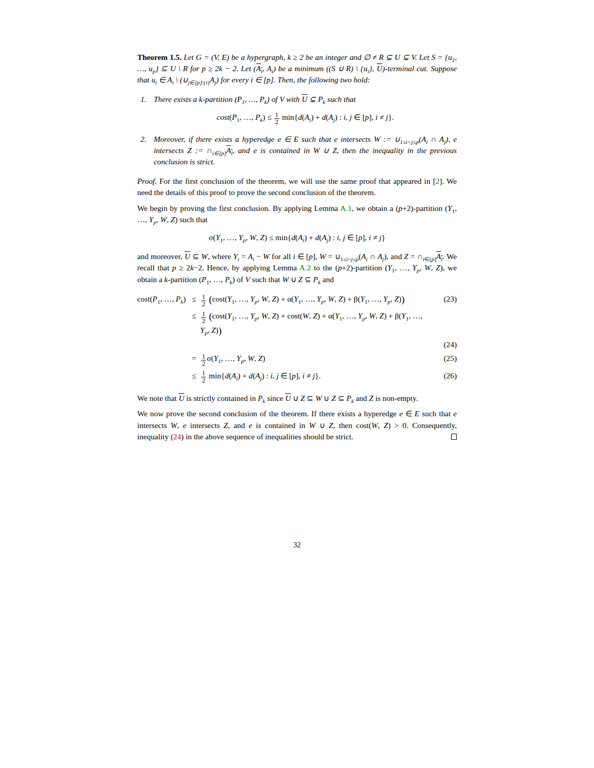Theorem 1.5. Let G = (V, E) be a hypergraph, k ≥ 2 be an integer and ∅ ≠ R ⊊ U ⊊ V. Let S = {u1, …, up} ⊆ U \ R for p ≥ 2k − 2. Let (Ai, Ai) be a minimum ((S ∪ R) \ {ui}, U)-terminal cut. Suppose that ui ∈ Ai \ (∪j∈[p]\{i}Aj) for every i ∈ [p]. Then, the following two hold:
There exists a k-partition (P1, …, Pk) of V with U ⊊ Pk such that
cost(P1, …, Pk) ≤ 12 min{d(Ai) + d(Aj) : i, j ∈ [p], i ≠ j}.
Moreover, if there exists a hyperedge e ∈ E such that e intersects W := ∪1≤i<j≤p(Ai ∩ Aj), e intersects Z := ∩i∈[p]Ai, and e is contained in W ∪ Z, then the inequality in the previous conclusion is strict.
Proof. For the first conclusion of the theorem, we will use the same proof that appeared in [2]. We need the details of this proof to prove the second conclusion of the theorem.
We begin by proving the first conclusion. By applying Lemma A.1, we obtain a (p+2)-partition (Y1, …, Yp, W, Z) such that
σ(Y1, …, Yp, W, Z) ≤ min{d(Ai) + d(Aj) : i, j ∈ [p], i ≠ j}
and moreover, U ⊆ W, where Yi = Ai − W for all i ∈ [p], W = ∪1≤i<j≤p(Ai ∩ Aj), and Z = ∩i∈[p]Ai. We recall that p ≥ 2k−2. Hence, by applying Lemma A.2 to the (p+2)-partition (Y1, …, Yp, W, Z), we obtain a k-partition (P1, …, Pk) of V such that W ∪ Z ⊆ Pk and
| cost( P 1 , …, P k ) | ≤ | 1 2 ( cost( Y 1 , …, Y p , W , Z ) + α( Y 1 , …, Y p , W , Z ) + β( Y 1 , …, Y p , Z ) ) | (23) |
| | ≤ | 1 2 ( cost( Y 1 , …, Y p , W , Z ) + cost( W , Z ) + α( Y 1 , …, Y p , W , Z ) + β( Y 1 , …, Y p , Z ) ) | |
| | | | (24) |
| | = | 1 2 σ( Y 1 , …, Y p , W , Z ) | (25) |
| | ≤ | 1 2 min{ d ( A i ) + d ( A j ) : i , j ∈ [ p ], i ≠ j }. | (26) |
We note that U is strictly contained in Pk since U ∪ Z ⊆ W ∪ Z ⊆ Pk and Z is non-empty.
We now prove the second conclusion of the theorem. If there exists a hyperedge e ∈ E such that e intersects W, e intersects Z, and e is contained in W ∪ Z, then cost(W, Z) > 0. Consequently, inequality (24) in the above sequence of inequalities should be strict.
32